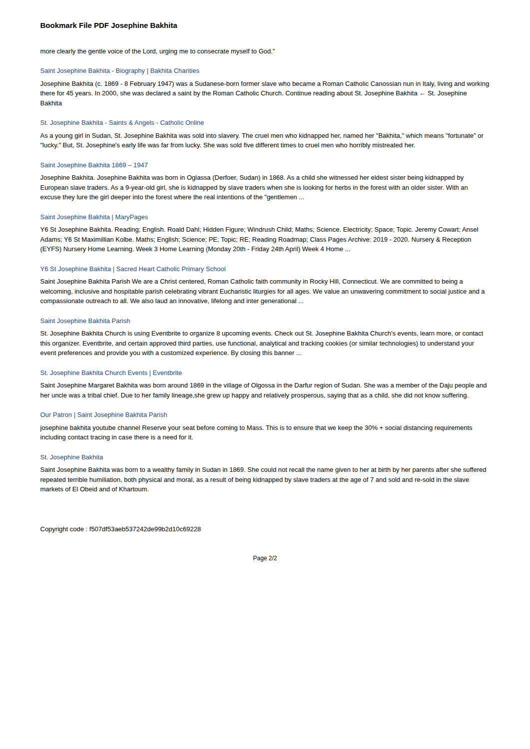Bookmark File PDF Josephine Bakhita
more clearly the gentle voice of the Lord, urging me to consecrate myself to God."
Saint Josephine Bakhita - Biography | Bakhita Charities
Josephine Bakhita (c. 1869 - 8 February 1947) was a Sudanese-born former slave who became a Roman Catholic Canossian nun in Italy, living and working there for 45 years. In 2000, she was declared a saint by the Roman Catholic Church. Continue reading about St. Josephine Bakhita ← St. Josephine Bakhita
St. Josephine Bakhita - Saints & Angels - Catholic Online
As a young girl in Sudan, St. Josephine Bakhita was sold into slavery. The cruel men who kidnapped her, named her "Bakhita," which means "fortunate" or "lucky." But, St. Josephine's early life was far from lucky. She was sold five different times to cruel men who horribly mistreated her.
Saint Josephine Bakhita 1869 – 1947
Josephine Bakhita. Josephine Bakhita was born in Oglassa (Derfoer, Sudan) in 1868. As a child she witnessed her eldest sister being kidnapped by European slave traders. As a 9-year-old girl, she is kidnapped by slave traders when she is looking for herbs in the forest with an older sister. With an excuse they lure the girl deeper into the forest where the real intentions of the "gentlemen ...
Saint Josephine Bakhita | MaryPages
Y6 St Josephine Bakhita. Reading; English. Roald Dahl; Hidden Figure; Windrush Child; Maths; Science. Electricity; Space; Topic. Jeremy Cowart; Ansel Adams; Y6 St Maximillian Kolbe. Maths; English; Science; PE; Topic; RE; Reading Roadmap; Class Pages Archive: 2019 - 2020. Nursery & Reception (EYFS) Nursery Home Learning. Week 3 Home Learning (Monday 20th - Friday 24th April) Week 4 Home ...
Y6 St Josephine Bakhita | Sacred Heart Catholic Primary School
Saint Josephine Bakhita Parish We are a Christ centered, Roman Catholic faith community in Rocky Hill, Connecticut. We are committed to being a welcoming, inclusive and hospitable parish celebrating vibrant Eucharistic liturgies for all ages. We value an unwavering commitment to social justice and a compassionate outreach to all. We also laud an innovative, lifelong and inter generational ...
Saint Josephine Bakhita Parish
St. Josephine Bakhita Church is using Eventbrite to organize 8 upcoming events. Check out St. Josephine Bakhita Church's events, learn more, or contact this organizer. Eventbrite, and certain approved third parties, use functional, analytical and tracking cookies (or similar technologies) to understand your event preferences and provide you with a customized experience. By closing this banner ...
St. Josephine Bakhita Church Events | Eventbrite
Saint Josephine Margaret Bakhita was born around 1869 in the village of Olgossa in the Darfur region of Sudan. She was a member of the Daju people and her uncle was a tribal chief. Due to her family lineage,she grew up happy and relatively prosperous, saying that as a child, she did not know suffering.
Our Patron | Saint Josephine Bakhita Parish
josephine bakhita youtube channel Reserve your seat before coming to Mass. This is to ensure that we keep the 30% + social distancing requirements including contact tracing in case there is a need for it.
St. Josephine Bakhita
Saint Josephine Bakhita was born to a wealthy family in Sudan in 1869. She could not recall the name given to her at birth by her parents after she suffered repeated terrible humiliation, both physical and moral, as a result of being kidnapped by slave traders at the age of 7 and sold and re-sold in the slave markets of El Obeid and of Khartoum.
Copyright code : f507df53aeb537242de99b2d10c69228
Page 2/2